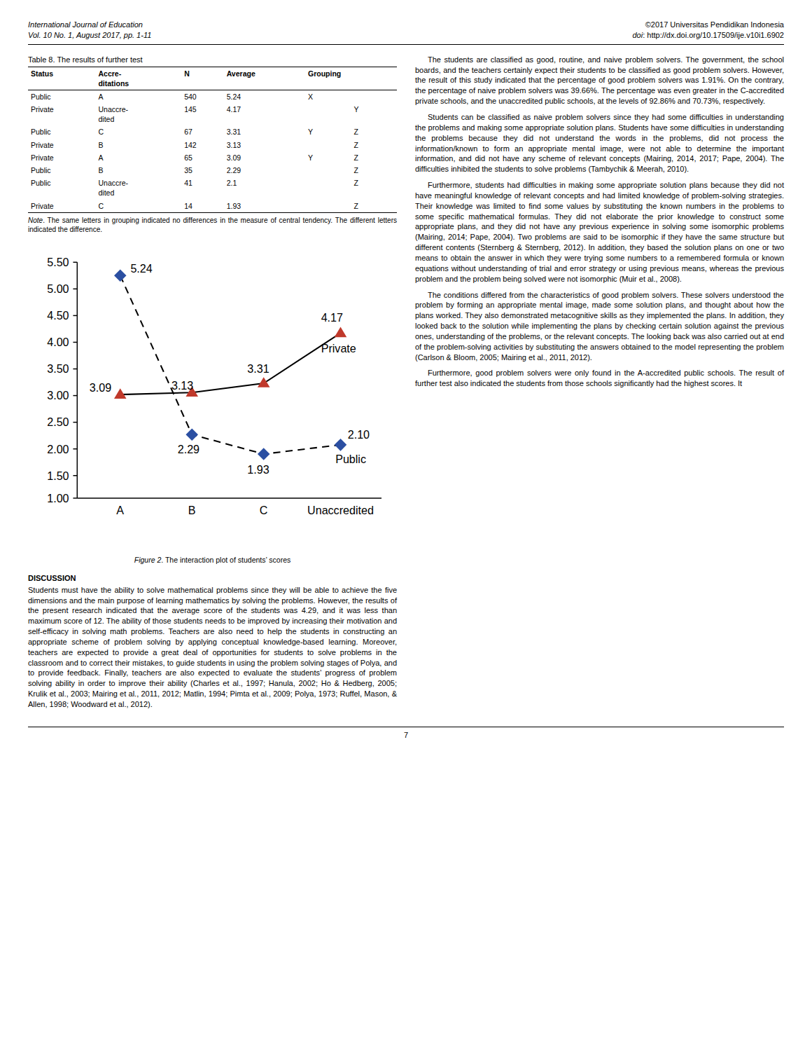International Journal of Education
Vol. 10 No. 1, August 2017, pp. 1-11
©2017 Universitas Pendidikan Indonesia
doi: http://dx.doi.org/10.17509/ije.v10i1.6902
Table 8. The results of further test
| Status | Accre- ditations | N | Average | Grouping |
| --- | --- | --- | --- | --- |
| Public | A | 540 | 5.24 | X | |
| Private | Unaccre- dited | 145 | 4.17 | | Y |
| Public | C | 67 | 3.31 | Y | Z |
| Private | B | 142 | 3.13 | | Z |
| Private | A | 65 | 3.09 | Y | Z |
| Public | B | 35 | 2.29 | | Z |
| Public | Unaccre- dited | 41 | 2.1 | | Z |
| Private | C | 14 | 1.93 | | Z |
Note. The same letters in grouping indicated no differences in the measure of central tendency. The different letters indicated the difference.
5.50 5.00 4.50 4.00 3.50 3.00 2.50 2.00 1.50 1.00 A B C Unaccredited 5.24 3.09 3.13 3.31 4.17 2.29 1.93 2.10 Private Public
Figure 2. The interaction plot of students’ scores
Discussion
Students must have the ability to solve mathematical problems since they will be able to achieve the five dimensions and the main purpose of learning mathematics by solving the problems. However, the results of the present research indicated that the average score of the students was 4.29, and it was less than maximum score of 12. The ability of those students needs to be improved by increasing their motivation and self-efficacy in solving math problems. Teachers are also need to help the students in constructing an appropriate scheme of problem solving by applying conceptual knowledge-based learning. Moreover, teachers are expected to provide a great deal of opportunities for students to solve problems in the classroom and to correct their mistakes, to guide students in using the problem solving stages of Polya, and to provide feedback. Finally, teachers are also expected to evaluate the students’ progress of problem solving ability in order to improve their ability (Charles et al., 1997; Hanula, 2002; Ho & Hedberg, 2005; Krulik et al., 2003; Mairing et al., 2011, 2012; Matlin, 1994; Pimta et al., 2009; Polya, 1973; Ruffel, Mason, & Allen, 1998; Woodward et al., 2012).
The students are classified as good, routine, and naive problem solvers. The government, the school boards, and the teachers certainly expect their students to be classified as good problem solvers. However, the result of this study indicated that the percentage of good problem solvers was 1.91%. On the contrary, the percentage of naive problem solvers was 39.66%. The percentage was even greater in the C-accredited private schools, and the unaccredited public schools, at the levels of 92.86% and 70.73%, respectively.
Students can be classified as naive problem solvers since they had some difficulties in understanding the problems and making some appropriate solution plans. Students have some difficulties in understanding the problems because they did not understand the words in the problems, did not process the information/known to form an appropriate mental image, were not able to determine the important information, and did not have any scheme of relevant concepts (Mairing, 2014, 2017; Pape, 2004). The difficulties inhibited the students to solve problems (Tambychik & Meerah, 2010).
Furthermore, students had difficulties in making some appropriate solution plans because they did not have meaningful knowledge of relevant concepts and had limited knowledge of problem-solving strategies. Their knowledge was limited to find some values by substituting the known numbers in the problems to some specific mathematical formulas. They did not elaborate the prior knowledge to construct some appropriate plans, and they did not have any previous experience in solving some isomorphic problems (Mairing, 2014; Pape, 2004). Two problems are said to be isomorphic if they have the same structure but different contents (Sternberg & Sternberg, 2012). In addition, they based the solution plans on one or two means to obtain the answer in which they were trying some numbers to a remembered formula or known equations without understanding of trial and error strategy or using previous means, whereas the previous problem and the problem being solved were not isomorphic (Muir et al., 2008).
The conditions differed from the characteristics of good problem solvers. These solvers understood the problem by forming an appropriate mental image, made some solution plans, and thought about how the plans worked. They also demonstrated metacognitive skills as they implemented the plans. In addition, they looked back to the solution while implementing the plans by checking certain solution against the previous ones, understanding of the problems, or the relevant concepts. The looking back was also carried out at end of the problem-solving activities by substituting the answers obtained to the model representing the problem (Carlson & Bloom, 2005; Mairing et al., 2011, 2012).
Furthermore, good problem solvers were only found in the A-accredited public schools. The result of further test also indicated the students from those schools significantly had the highest scores. It
7